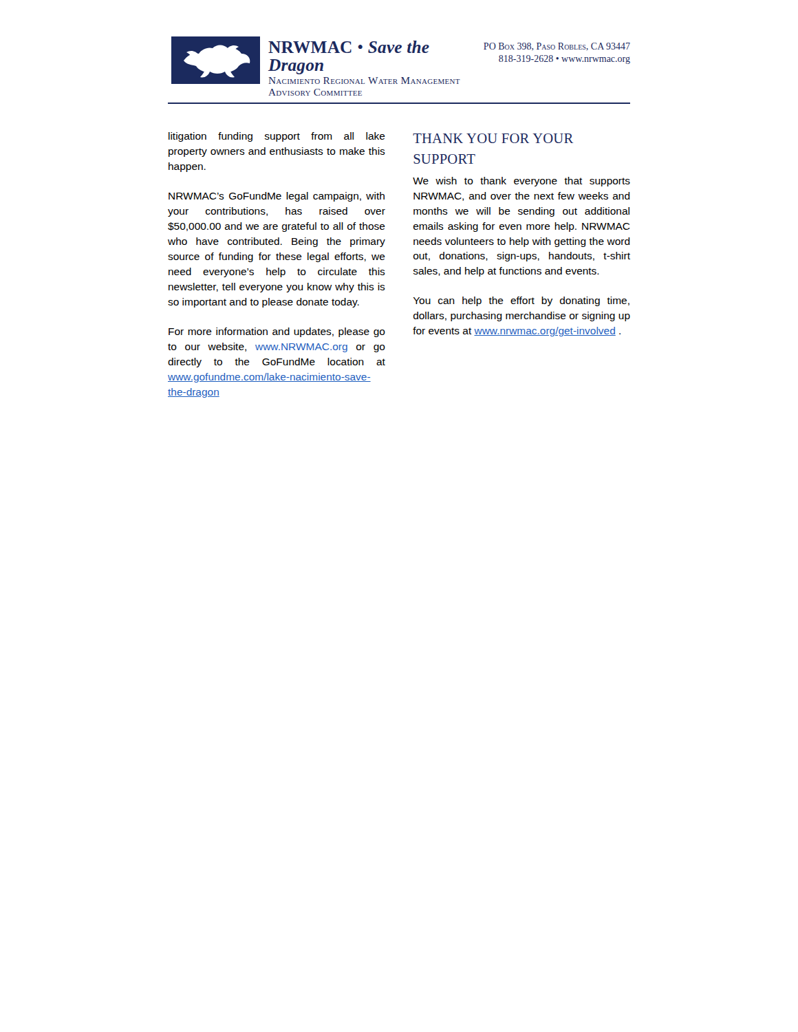NRWMAC • Save the Dragon
Nacimiento Regional Water Management
Advisory Committee
PO Box 398, Paso Robles, CA 93447
818-319-2628 • www.nrwmac.org
litigation funding support from all lake property owners and enthusiasts to make this happen.
NRWMAC’s GoFundMe legal campaign, with your contributions, has raised over $50,000.00 and we are grateful to all of those who have contributed. Being the primary source of funding for these legal efforts, we need everyone’s help to circulate this newsletter, tell everyone you know why this is so important and to please donate today.
For more information and updates, please go to our website, www.NRWMAC.org or go directly to the GoFundMe location at www.gofundme.com/lake-nacimiento-save-the-dragon
THANK YOU FOR YOUR SUPPORT
We wish to thank everyone that supports NRWMAC, and over the next few weeks and months we will be sending out additional emails asking for even more help. NRWMAC needs volunteers to help with getting the word out, donations, sign-ups, handouts, t-shirt sales, and help at functions and events.
You can help the effort by donating time, dollars, purchasing merchandise or signing up for events at www.nrwmac.org/get-involved .